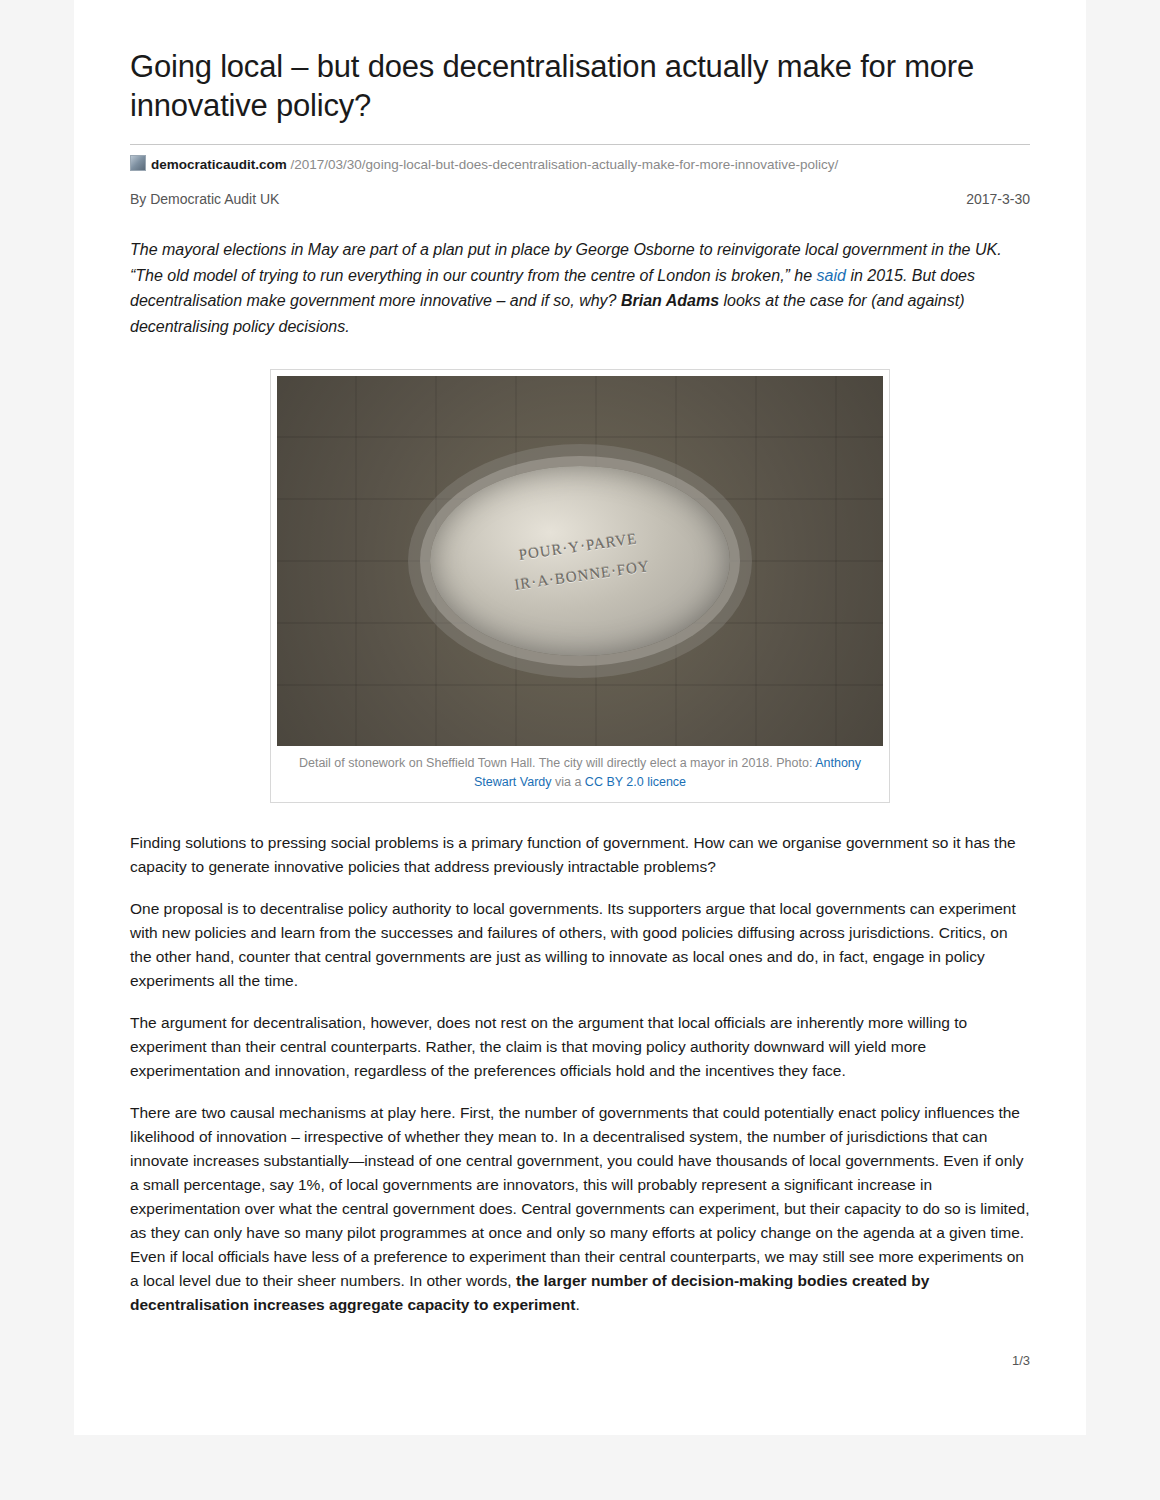Going local – but does decentralisation actually make for more innovative policy?
democraticaudit.com /2017/03/30/going-local-but-does-decentralisation-actually-make-for-more-innovative-policy/
By Democratic Audit UK 2017-3-30
The mayoral elections in May are part of a plan put in place by George Osborne to reinvigorate local government in the UK. “The old model of trying to run everything in our country from the centre of London is broken,” he said in 2015. But does decentralisation make government more innovative – and if so, why? Brian Adams looks at the case for (and against) decentralising policy decisions.
Detail of stonework on Sheffield Town Hall. The city will directly elect a mayor in 2018. Photo: Anthony Stewart Vardy via a CC BY 2.0 licence
Finding solutions to pressing social problems is a primary function of government. How can we organise government so it has the capacity to generate innovative policies that address previously intractable problems?
One proposal is to decentralise policy authority to local governments. Its supporters argue that local governments can experiment with new policies and learn from the successes and failures of others, with good policies diffusing across jurisdictions. Critics, on the other hand, counter that central governments are just as willing to innovate as local ones and do, in fact, engage in policy experiments all the time.
The argument for decentralisation, however, does not rest on the argument that local officials are inherently more willing to experiment than their central counterparts. Rather, the claim is that moving policy authority downward will yield more experimentation and innovation, regardless of the preferences officials hold and the incentives they face.
There are two causal mechanisms at play here. First, the number of governments that could potentially enact policy influences the likelihood of innovation – irrespective of whether they mean to. In a decentralised system, the number of jurisdictions that can innovate increases substantially—instead of one central government, you could have thousands of local governments. Even if only a small percentage, say 1%, of local governments are innovators, this will probably represent a significant increase in experimentation over what the central government does. Central governments can experiment, but their capacity to do so is limited, as they can only have so many pilot programmes at once and only so many efforts at policy change on the agenda at a given time. Even if local officials have less of a preference to experiment than their central counterparts, we may still see more experiments on a local level due to their sheer numbers. In other words, the larger number of decision-making bodies created by decentralisation increases aggregate capacity to experiment.
1/3